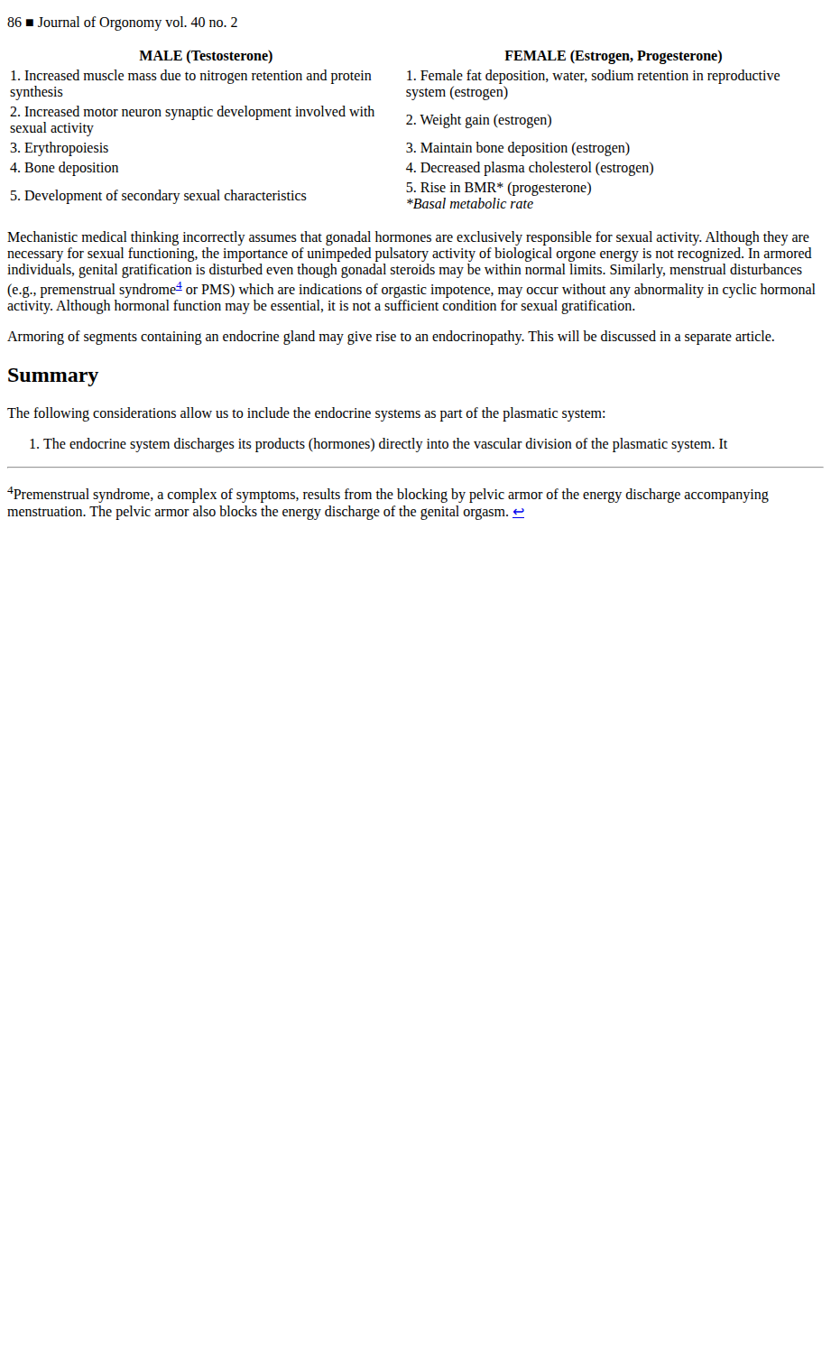86 ■ Journal of Orgonomy vol. 40 no. 2
| MALE (Testosterone) | FEMALE (Estrogen, Progesterone) |
| --- | --- |
| 1. Increased muscle mass due to nitrogen retention and protein synthesis | 1. Female fat deposition, water, sodium retention in reproductive system (estrogen) |
| 2. Increased motor neuron synaptic development involved with sexual activity | 2. Weight gain (estrogen) |
| 3. Erythropoiesis | 3. Maintain bone deposition (estrogen) |
| 4. Bone deposition | 4. Decreased plasma cholesterol (estrogen) |
| 5. Development of secondary sexual characteristics | 5. Rise in BMR* (progesterone) *Basal metabolic rate |
Mechanistic medical thinking incorrectly assumes that gonadal hormones are exclusively responsible for sexual activity. Although they are necessary for sexual functioning, the importance of unimpeded pulsatory activity of biological orgone energy is not recognized. In armored individuals, genital gratification is disturbed even though gonadal steroids may be within normal limits. Similarly, menstrual disturbances (e.g., premenstrual syndrome4 or PMS) which are indications of orgastic impotence, may occur without any abnormality in cyclic hormonal activity. Although hormonal function may be essential, it is not a sufficient condition for sexual gratification.
Armoring of segments containing an endocrine gland may give rise to an endocrinopathy. This will be discussed in a separate article.
Summary
The following considerations allow us to include the endocrine systems as part of the plasmatic system:
The endocrine system discharges its products (hormones) directly into the vascular division of the plasmatic system. It
4Premenstrual syndrome, a complex of symptoms, results from the blocking by pelvic armor of the energy discharge accompanying menstruation. The pelvic armor also blocks the energy discharge of the genital orgasm. ↩